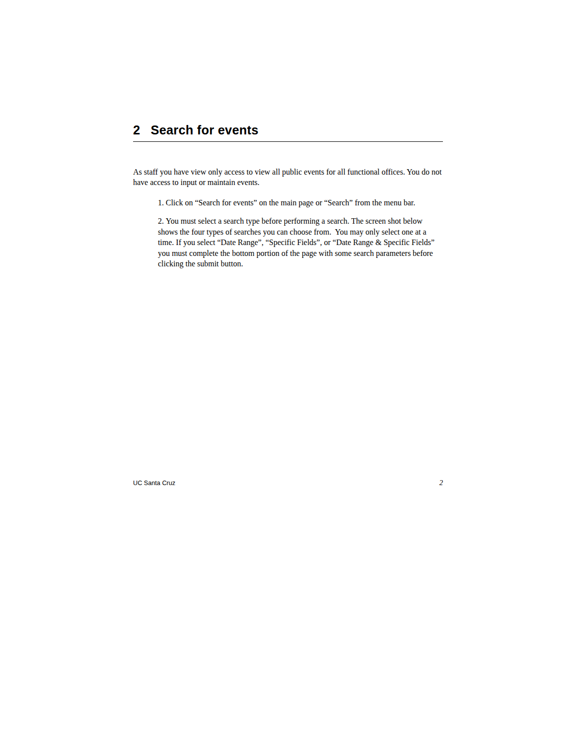2 Search for events
As staff you have view only access to view all public events for all functional offices. You do not have access to input or maintain events.
1. Click on “Search for events” on the main page or “Search” from the menu bar.
2. You must select a search type before performing a search. The screen shot below shows the four types of searches you can choose from. You may only select one at a time. If you select “Date Range”, “Specific Fields”, or “Date Range & Specific Fields” you must complete the bottom portion of the page with some search parameters before clicking the submit button.
UC Santa Cruz 2